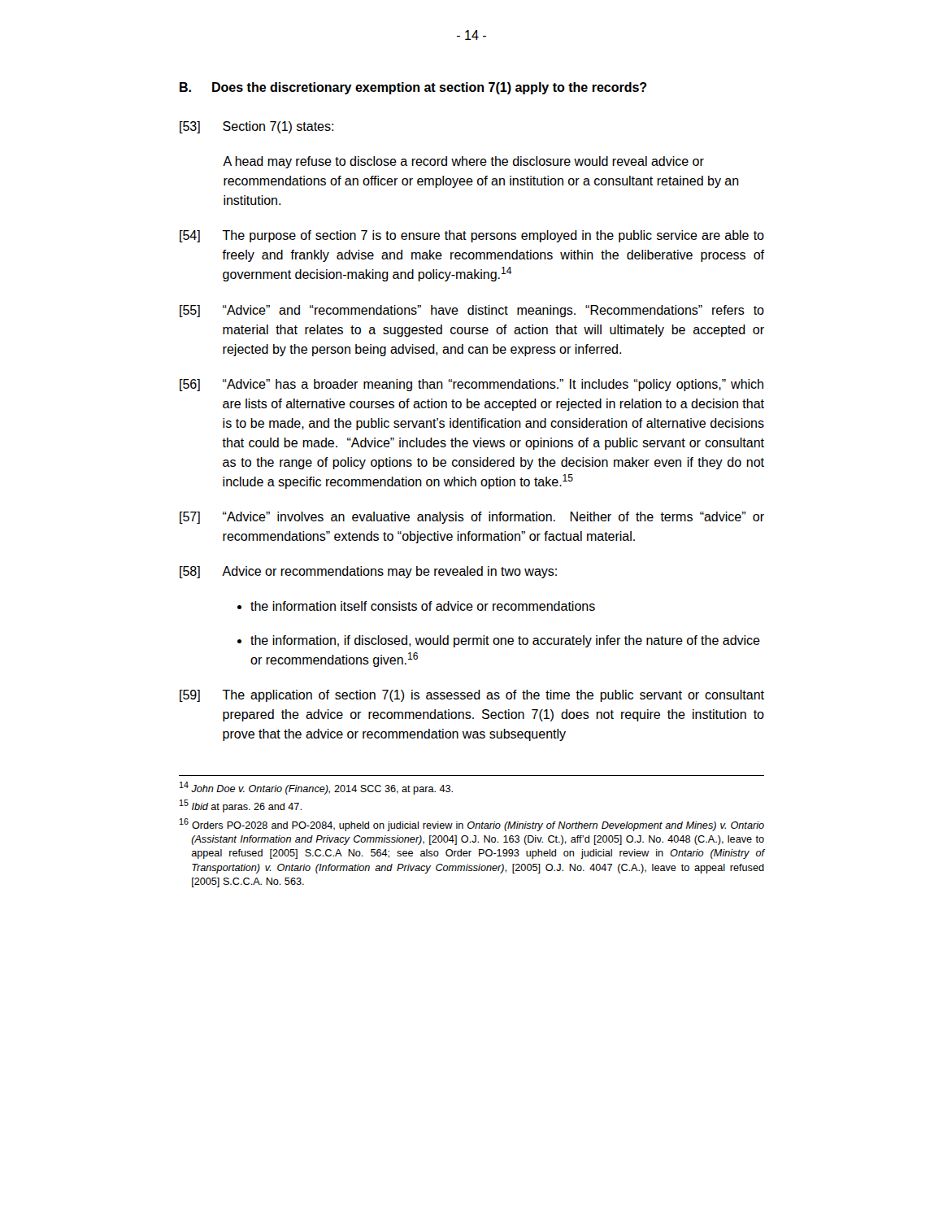- 14 -
B. Does the discretionary exemption at section 7(1) apply to the records?
[53] Section 7(1) states:
A head may refuse to disclose a record where the disclosure would reveal advice or recommendations of an officer or employee of an institution or a consultant retained by an institution.
[54] The purpose of section 7 is to ensure that persons employed in the public service are able to freely and frankly advise and make recommendations within the deliberative process of government decision-making and policy-making.14
[55]“Advice” and “recommendations” have distinct meanings. “Recommendations” refers to material that relates to a suggested course of action that will ultimately be accepted or rejected by the person being advised, and can be express or inferred.
[56]“Advice” has a broader meaning than “recommendations.” It includes “policy options,” which are lists of alternative courses of action to be accepted or rejected in relation to a decision that is to be made, and the public servant’s identification and consideration of alternative decisions that could be made. “Advice” includes the views or opinions of a public servant or consultant as to the range of policy options to be considered by the decision maker even if they do not include a specific recommendation on which option to take.15
[57]“Advice” involves an evaluative analysis of information. Neither of the terms “advice” or recommendations” extends to “objective information” or factual material.
[58] Advice or recommendations may be revealed in two ways:
the information itself consists of advice or recommendations
the information, if disclosed, would permit one to accurately infer the nature of the advice or recommendations given.16
[59] The application of section 7(1) is assessed as of the time the public servant or consultant prepared the advice or recommendations. Section 7(1) does not require the institution to prove that the advice or recommendation was subsequently
14 John Doe v. Ontario (Finance), 2014 SCC 36, at para. 43.
15 Ibid at paras. 26 and 47.
16 Orders PO-2028 and PO-2084, upheld on judicial review in Ontario (Ministry of Northern Development and Mines) v. Ontario (Assistant Information and Privacy Commissioner), [2004] O.J. No. 163 (Div. Ct.), aff’d [2005] O.J. No. 4048 (C.A.), leave to appeal refused [2005] S.C.C.A No. 564; see also Order PO-1993 upheld on judicial review in Ontario (Ministry of Transportation) v. Ontario (Information and Privacy Commissioner), [2005] O.J. No. 4047 (C.A.), leave to appeal refused [2005] S.C.C.A. No. 563.